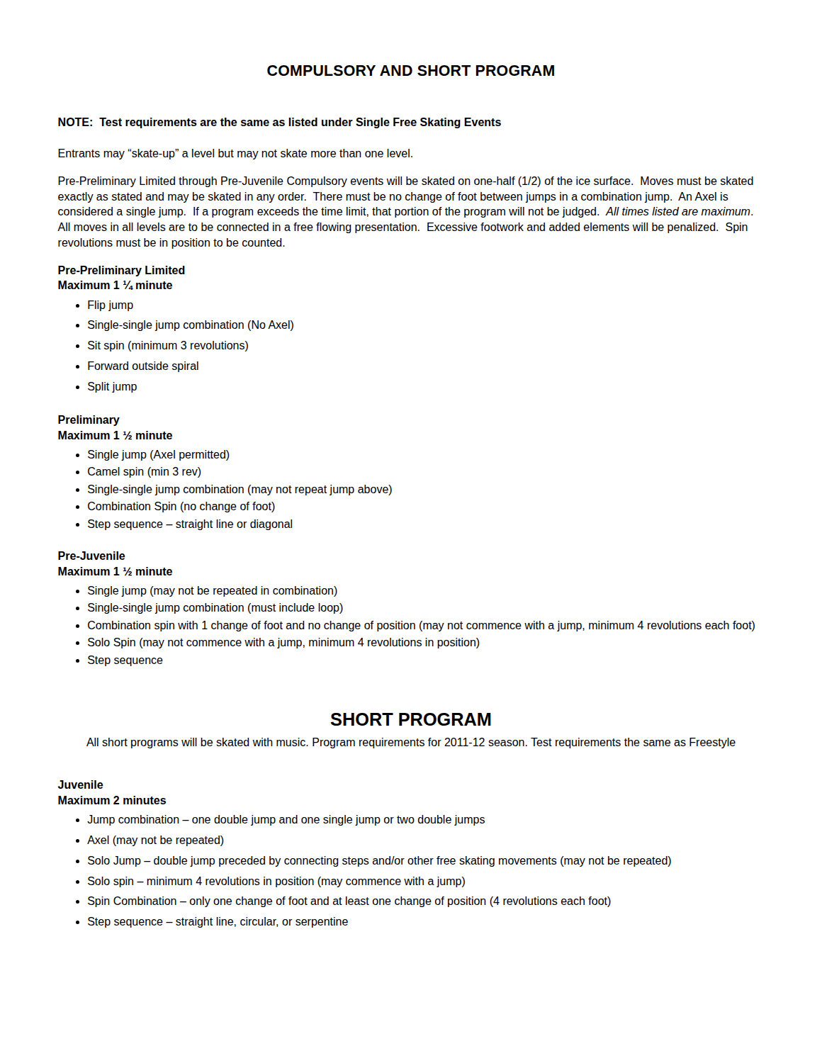COMPULSORY AND SHORT PROGRAM
NOTE: Test requirements are the same as listed under Single Free Skating Events
Entrants may “skate-up” a level but may not skate more than one level.
Pre-Preliminary Limited through Pre-Juvenile Compulsory events will be skated on one-half (1/2) of the ice surface. Moves must be skated exactly as stated and may be skated in any order. There must be no change of foot between jumps in a combination jump. An Axel is considered a single jump. If a program exceeds the time limit, that portion of the program will not be judged. All times listed are maximum. All moves in all levels are to be connected in a free flowing presentation. Excessive footwork and added elements will be penalized. Spin revolutions must be in position to be counted.
Pre-Preliminary Limited
Maximum 1 ¼ minute
Flip jump
Single-single jump combination (No Axel)
Sit spin (minimum 3 revolutions)
Forward outside spiral
Split jump
Preliminary
Maximum 1 ½ minute
Single jump (Axel permitted)
Camel spin (min 3 rev)
Single-single jump combination (may not repeat jump above)
Combination Spin (no change of foot)
Step sequence – straight line or diagonal
Pre-Juvenile
Maximum 1 ½ minute
Single jump (may not be repeated in combination)
Single-single jump combination (must include loop)
Combination spin with 1 change of foot and no change of position (may not commence with a jump, minimum 4 revolutions each foot)
Solo Spin (may not commence with a jump, minimum 4 revolutions in position)
Step sequence
SHORT PROGRAM
All short programs will be skated with music. Program requirements for 2011-12 season. Test requirements the same as Freestyle
Juvenile
Maximum 2 minutes
Jump combination – one double jump and one single jump or two double jumps
Axel (may not be repeated)
Solo Jump – double jump preceded by connecting steps and/or other free skating movements (may not be repeated)
Solo spin – minimum 4 revolutions in position (may commence with a jump)
Spin Combination – only one change of foot and at least one change of position (4 revolutions each foot)
Step sequence – straight line, circular, or serpentine